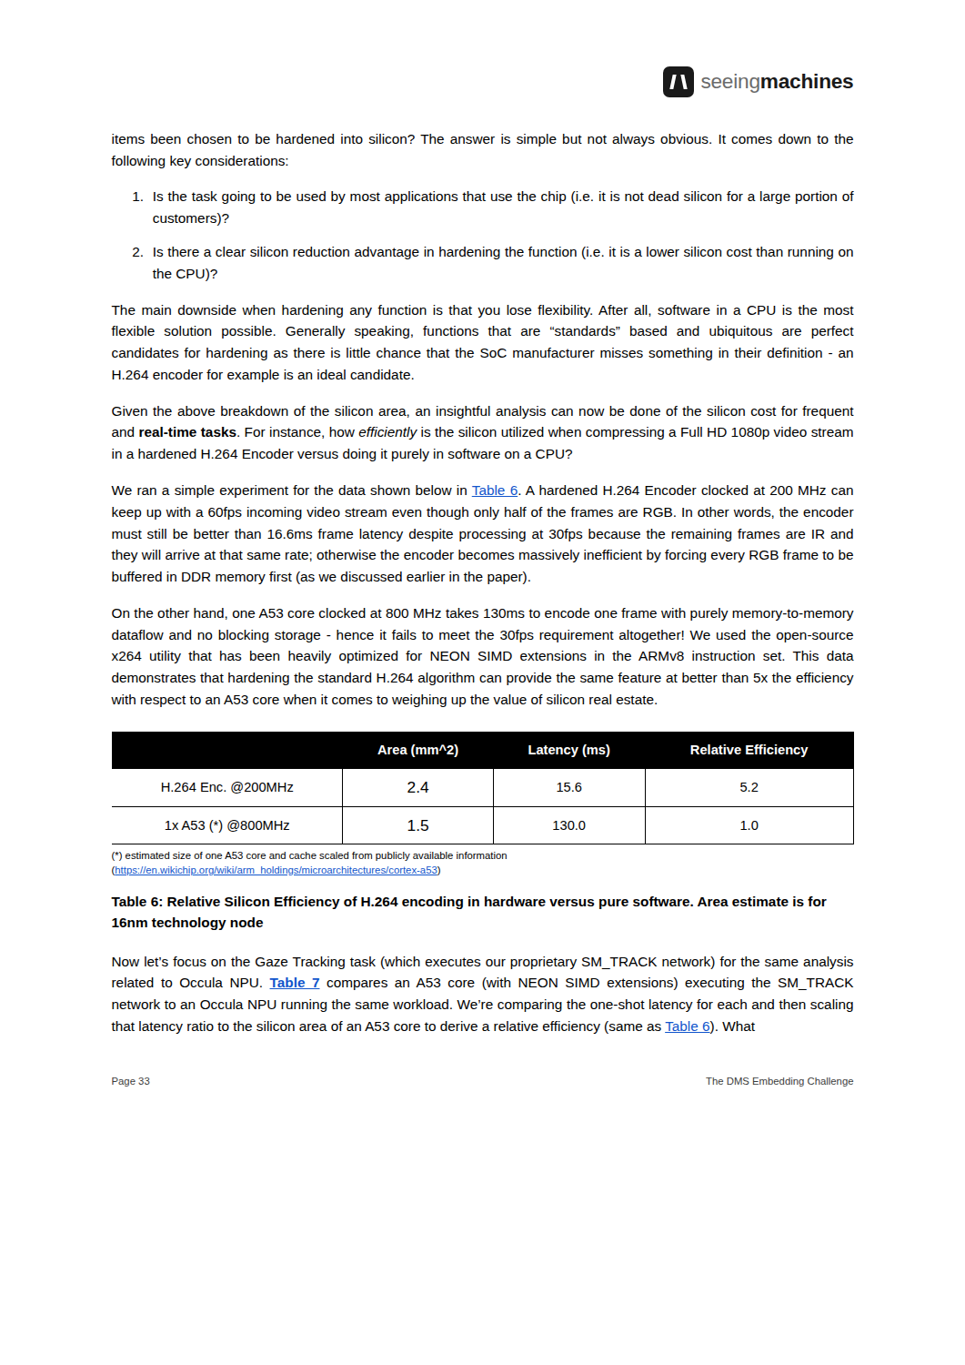seeing machines
items been chosen to be hardened into silicon? The answer is simple but not always obvious. It comes down to the following key considerations:
Is the task going to be used by most applications that use the chip (i.e. it is not dead silicon for a large portion of customers)?
Is there a clear silicon reduction advantage in hardening the function (i.e. it is a lower silicon cost than running on the CPU)?
The main downside when hardening any function is that you lose flexibility. After all, software in a CPU is the most flexible solution possible. Generally speaking, functions that are “standards” based and ubiquitous are perfect candidates for hardening as there is little chance that the SoC manufacturer misses something in their definition - an H.264 encoder for example is an ideal candidate.
Given the above breakdown of the silicon area, an insightful analysis can now be done of the silicon cost for frequent and real-time tasks. For instance, how efficiently is the silicon utilized when compressing a Full HD 1080p video stream in a hardened H.264 Encoder versus doing it purely in software on a CPU?
We ran a simple experiment for the data shown below in Table 6. A hardened H.264 Encoder clocked at 200 MHz can keep up with a 60fps incoming video stream even though only half of the frames are RGB. In other words, the encoder must still be better than 16.6ms frame latency despite processing at 30fps because the remaining frames are IR and they will arrive at that same rate; otherwise the encoder becomes massively inefficient by forcing every RGB frame to be buffered in DDR memory first (as we discussed earlier in the paper).
On the other hand, one A53 core clocked at 800 MHz takes 130ms to encode one frame with purely memory-to-memory dataflow and no blocking storage - hence it fails to meet the 30fps requirement altogether! We used the open-source x264 utility that has been heavily optimized for NEON SIMD extensions in the ARMv8 instruction set. This data demonstrates that hardening the standard H.264 algorithm can provide the same feature at better than 5x the efficiency with respect to an A53 core when it comes to weighing up the value of silicon real estate.
| | Area (mm^2) | Latency (ms) | Relative Efficiency |
| --- | --- | --- | --- |
| H.264 Enc. @200MHz | 2.4 | 15.6 | 5.2 |
| 1x A53 (*) @800MHz | 1.5 | 130.0 | 1.0 |
(*) estimated size of one A53 core and cache scaled from publicly available information
(https://en.wikichip.org/wiki/arm_holdings/microarchitectures/cortex-a53)
Table 6: Relative Silicon Efficiency of H.264 encoding in hardware versus pure software. Area estimate is for 16nm technology node
Now let’s focus on the Gaze Tracking task (which executes our proprietary SM_TRACK network) for the same analysis related to Occula NPU. Table 7 compares an A53 core (with NEON SIMD extensions) executing the SM_TRACK network to an Occula NPU running the same workload. We’re comparing the one-shot latency for each and then scaling that latency ratio to the silicon area of an A53 core to derive a relative efficiency (same as Table 6). What
Page 33 The DMS Embedding Challenge